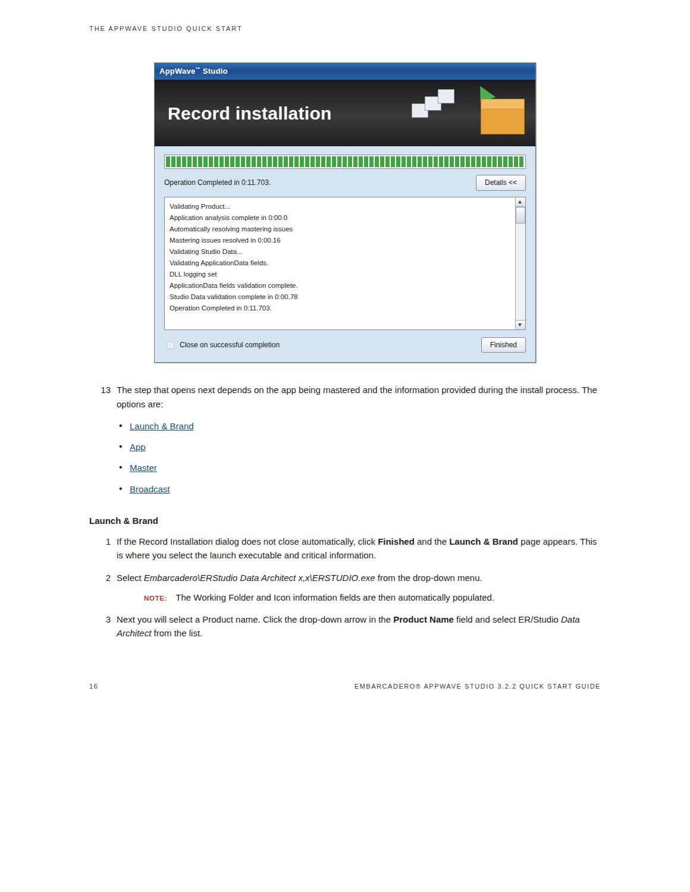The AppWave Studio Quick Start
AppWave™ Studio
Record installation
Operation Completed in 0:11.703. Details <<
Validating Product...
Application analysis complete in 0:00.0
Automatically resolving mastering issues
Mastering issues resolved in 0:00.16
Validating Studio Data...
Validating ApplicationData fields.
DLL logging set
ApplicationData fields validation complete.
Studio Data validation complete in 0:00.78
Operation Completed in 0:11.703.
Close on successful completion Finished
The step that opens next depends on the app being mastered and the information provided during the install process. The options are:
Launch & Brand
App
Master
Broadcast
Launch & Brand
If the Record Installation dialog does not close automatically, click Finished and the Launch & Brand page appears. This is where you select the launch executable and critical information.
Select Embarcadero\ERStudio Data Architect x,x\ERSTUDIO.exe from the drop-down menu.
NOTE: The Working Folder and Icon information fields are then automatically populated.
Next you will select a Product name. Click the drop-down arrow in the Product Name field and select ER/Studio Data Architect from the list.
16 Embarcadero® AppWave Studio 3.2.2 Quick Start Guide